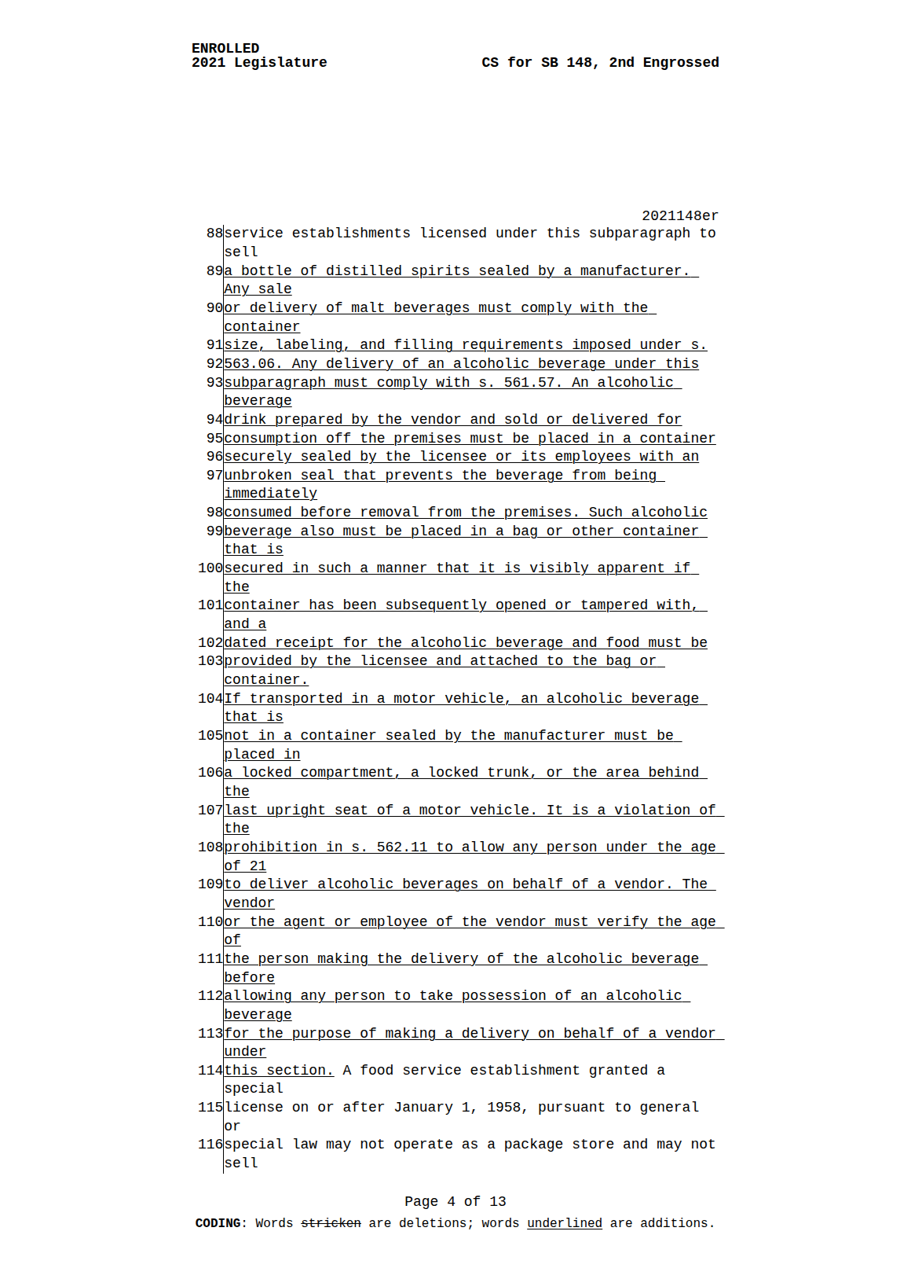ENROLLED
2021 Legislature
CS for SB 148, 2nd Engrossed
2021148er
| 88 | service establishments licensed under this subparagraph to sell |
| 89 | a bottle of distilled spirits sealed by a manufacturer. Any sale |
| 90 | or delivery of malt beverages must comply with the container |
| 91 | size, labeling, and filling requirements imposed under s. |
| 92 | 563.06. Any delivery of an alcoholic beverage under this |
| 93 | subparagraph must comply with s. 561.57. An alcoholic beverage |
| 94 | drink prepared by the vendor and sold or delivered for |
| 95 | consumption off the premises must be placed in a container |
| 96 | securely sealed by the licensee or its employees with an |
| 97 | unbroken seal that prevents the beverage from being immediately |
| 98 | consumed before removal from the premises. Such alcoholic |
| 99 | beverage also must be placed in a bag or other container that is |
| 100 | secured in such a manner that it is visibly apparent if the |
| 101 | container has been subsequently opened or tampered with, and a |
| 102 | dated receipt for the alcoholic beverage and food must be |
| 103 | provided by the licensee and attached to the bag or container. |
| 104 | If transported in a motor vehicle, an alcoholic beverage that is |
| 105 | not in a container sealed by the manufacturer must be placed in |
| 106 | a locked compartment, a locked trunk, or the area behind the |
| 107 | last upright seat of a motor vehicle. It is a violation of the |
| 108 | prohibition in s. 562.11 to allow any person under the age of 21 |
| 109 | to deliver alcoholic beverages on behalf of a vendor. The vendor |
| 110 | or the agent or employee of the vendor must verify the age of |
| 111 | the person making the delivery of the alcoholic beverage before |
| 112 | allowing any person to take possession of an alcoholic beverage |
| 113 | for the purpose of making a delivery on behalf of a vendor under |
| 114 | this section. A food service establishment granted a special |
| 115 | license on or after January 1, 1958, pursuant to general or |
| 116 | special law may not operate as a package store and may not sell |
Page 4 of 13
CODING: Words stricken are deletions; words underlined are additions.